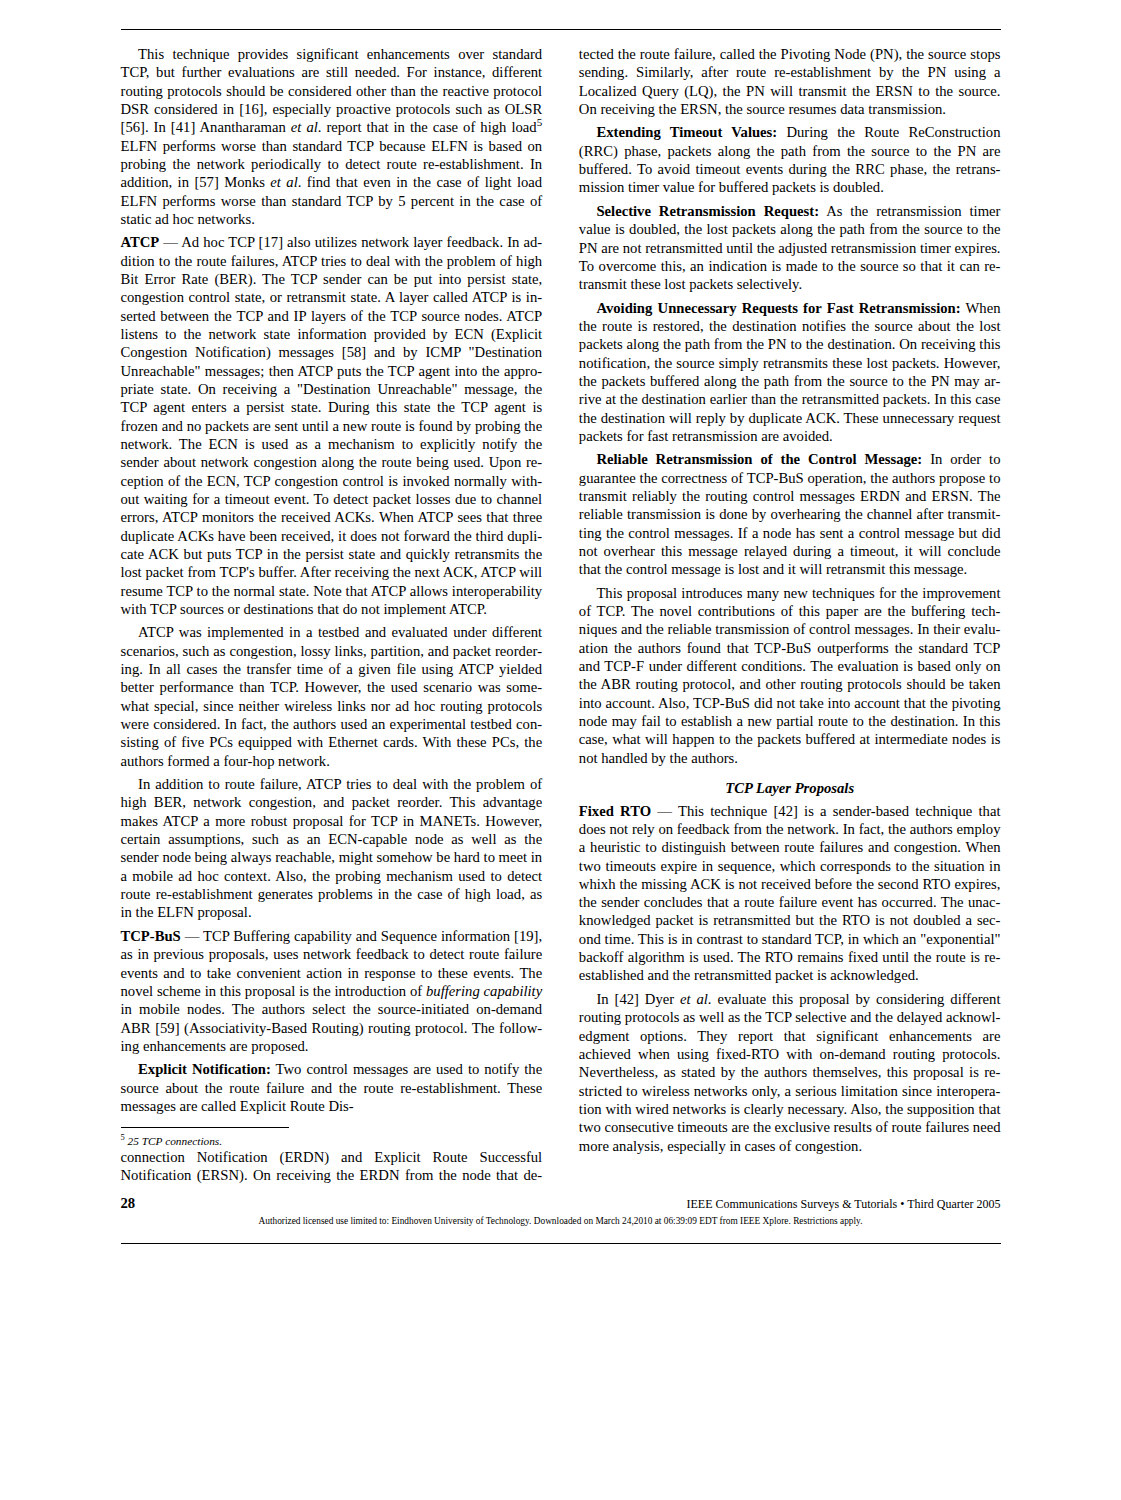This technique provides significant enhancements over standard TCP, but further evaluations are still needed. For instance, different routing protocols should be considered other than the reactive protocol DSR considered in [16], especially proactive protocols such as OLSR [56]. In [41] Anantharaman et al. report that in the case of high load5 ELFN performs worse than standard TCP because ELFN is based on probing the network periodically to detect route re-establishment. In addition, in [57] Monks et al. find that even in the case of light load ELFN performs worse than standard TCP by 5 percent in the case of static ad hoc networks.
ATCP — Ad hoc TCP [17] also utilizes network layer feedback. In addition to the route failures, ATCP tries to deal with the problem of high Bit Error Rate (BER). The TCP sender can be put into persist state, congestion control state, or retransmit state. A layer called ATCP is inserted between the TCP and IP layers of the TCP source nodes. ATCP listens to the network state information provided by ECN (Explicit Congestion Notification) messages [58] and by ICMP "Destination Unreachable" messages; then ATCP puts the TCP agent into the appropriate state. On receiving a "Destination Unreachable" message, the TCP agent enters a persist state. During this state the TCP agent is frozen and no packets are sent until a new route is found by probing the network. The ECN is used as a mechanism to explicitly notify the sender about network congestion along the route being used. Upon reception of the ECN, TCP congestion control is invoked normally without waiting for a timeout event. To detect packet losses due to channel errors, ATCP monitors the received ACKs. When ATCP sees that three duplicate ACKs have been received, it does not forward the third duplicate ACK but puts TCP in the persist state and quickly retransmits the lost packet from TCP's buffer. After receiving the next ACK, ATCP will resume TCP to the normal state. Note that ATCP allows interoperability with TCP sources or destinations that do not implement ATCP.
ATCP was implemented in a testbed and evaluated under different scenarios, such as congestion, lossy links, partition, and packet reordering. In all cases the transfer time of a given file using ATCP yielded better performance than TCP. However, the used scenario was somewhat special, since neither wireless links nor ad hoc routing protocols were considered. In fact, the authors used an experimental testbed consisting of five PCs equipped with Ethernet cards. With these PCs, the authors formed a four-hop network.
In addition to route failure, ATCP tries to deal with the problem of high BER, network congestion, and packet reorder. This advantage makes ATCP a more robust proposal for TCP in MANETs. However, certain assumptions, such as an ECN-capable node as well as the sender node being always reachable, might somehow be hard to meet in a mobile ad hoc context. Also, the probing mechanism used to detect route re-establishment generates problems in the case of high load, as in the ELFN proposal.
TCP-BuS — TCP Buffering capability and Sequence information [19], as in previous proposals, uses network feedback to detect route failure events and to take convenient action in response to these events. The novel scheme in this proposal is the introduction of buffering capability in mobile nodes. The authors select the source-initiated on-demand ABR [59] (Associativity-Based Routing) routing protocol. The following enhancements are proposed.
Explicit Notification: Two control messages are used to notify the source about the route failure and the route re-establishment. These messages are called Explicit Route Dis-
5 25 TCP connections.
connection Notification (ERDN) and Explicit Route Successful Notification (ERSN). On receiving the ERDN from the node that detected the route failure, called the Pivoting Node (PN), the source stops sending. Similarly, after route re-establishment by the PN using a Localized Query (LQ), the PN will transmit the ERSN to the source. On receiving the ERSN, the source resumes data transmission.
Extending Timeout Values: During the Route ReConstruction (RRC) phase, packets along the path from the source to the PN are buffered. To avoid timeout events during the RRC phase, the retransmission timer value for buffered packets is doubled.
Selective Retransmission Request: As the retransmission timer value is doubled, the lost packets along the path from the source to the PN are not retransmitted until the adjusted retransmission timer expires. To overcome this, an indication is made to the source so that it can retransmit these lost packets selectively.
Avoiding Unnecessary Requests for Fast Retransmission: When the route is restored, the destination notifies the source about the lost packets along the path from the PN to the destination. On receiving this notification, the source simply retransmits these lost packets. However, the packets buffered along the path from the source to the PN may arrive at the destination earlier than the retransmitted packets. In this case the destination will reply by duplicate ACK. These unnecessary request packets for fast retransmission are avoided.
Reliable Retransmission of the Control Message: In order to guarantee the correctness of TCP-BuS operation, the authors propose to transmit reliably the routing control messages ERDN and ERSN. The reliable transmission is done by overhearing the channel after transmitting the control messages. If a node has sent a control message but did not overhear this message relayed during a timeout, it will conclude that the control message is lost and it will retransmit this message.
This proposal introduces many new techniques for the improvement of TCP. The novel contributions of this paper are the buffering techniques and the reliable transmission of control messages. In their evaluation the authors found that TCP-BuS outperforms the standard TCP and TCP-F under different conditions. The evaluation is based only on the ABR routing protocol, and other routing protocols should be taken into account. Also, TCP-BuS did not take into account that the pivoting node may fail to establish a new partial route to the destination. In this case, what will happen to the packets buffered at intermediate nodes is not handled by the authors.
TCP Layer Proposals
Fixed RTO — This technique [42] is a sender-based technique that does not rely on feedback from the network. In fact, the authors employ a heuristic to distinguish between route failures and congestion. When two timeouts expire in sequence, which corresponds to the situation in whixh the missing ACK is not received before the second RTO expires, the sender concludes that a route failure event has occurred. The unacknowledged packet is retransmitted but the RTO is not doubled a second time. This is in contrast to standard TCP, in which an "exponential" backoff algorithm is used. The RTO remains fixed until the route is re-established and the retransmitted packet is acknowledged.
In [42] Dyer et al. evaluate this proposal by considering different routing protocols as well as the TCP selective and the delayed acknowledgment options. They report that significant enhancements are achieved when using fixed-RTO with on-demand routing protocols. Nevertheless, as stated by the authors themselves, this proposal is restricted to wireless networks only, a serious limitation since interoperation with wired networks is clearly necessary. Also, the supposition that two consecutive timeouts are the exclusive results of route failures need more analysis, especially in cases of congestion.
28 IEEE Communications Surveys & Tutorials • Third Quarter 2005
Authorized licensed use limited to: Eindhoven University of Technology. Downloaded on March 24,2010 at 06:39:09 EDT from IEEE Xplore. Restrictions apply.